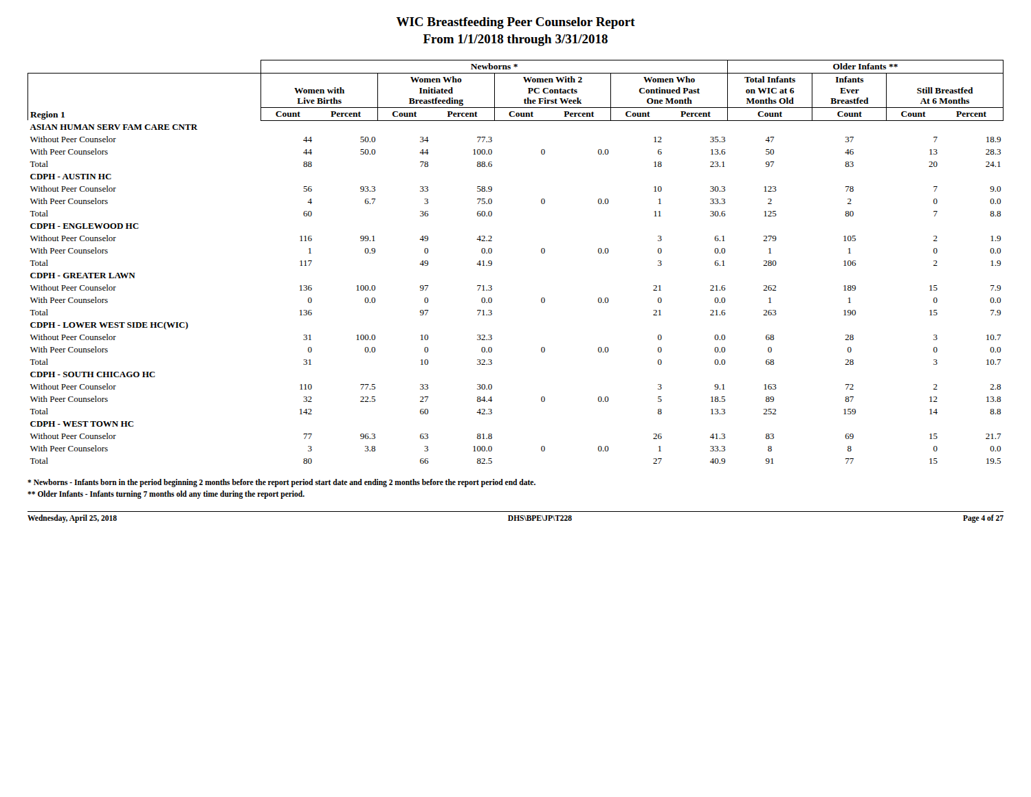WIC Breastfeeding Peer Counselor Report
From 1/1/2018 through 3/31/2018
| | Newborns * | Older Infants ** |
| --- | --- | --- |
| Region 1 | Women with Live Births | Women Who Initiated Breastfeeding | Women With 2 PC Contacts the First Week | Women Who Continued Past One Month | Total Infants on WIC at 6 Months Old | Infants Ever Breastfed | Still Breastfed At 6 Months |
| Count | Percent | Count | Percent | Count | Percent | Count | Percent | Count | Count | Count | Percent |
| ASIAN HUMAN SERV FAM CARE CNTR |
| Without Peer Counselor | 44 | 50.0 | 34 | 77.3 | | | 12 | 35.3 | 47 | 37 | 7 | 18.9 |
| With Peer Counselors | 44 | 50.0 | 44 | 100.0 | 0 | 0.0 | 6 | 13.6 | 50 | 46 | 13 | 28.3 |
| Total | 88 | | 78 | 88.6 | | | 18 | 23.1 | 97 | 83 | 20 | 24.1 |
| CDPH - AUSTIN HC |
| Without Peer Counselor | 56 | 93.3 | 33 | 58.9 | | | 10 | 30.3 | 123 | 78 | 7 | 9.0 |
| With Peer Counselors | 4 | 6.7 | 3 | 75.0 | 0 | 0.0 | 1 | 33.3 | 2 | 2 | 0 | 0.0 |
| Total | 60 | | 36 | 60.0 | | | 11 | 30.6 | 125 | 80 | 7 | 8.8 |
| CDPH - ENGLEWOOD HC |
| Without Peer Counselor | 116 | 99.1 | 49 | 42.2 | | | 3 | 6.1 | 279 | 105 | 2 | 1.9 |
| With Peer Counselors | 1 | 0.9 | 0 | 0.0 | 0 | 0.0 | 0 | 0.0 | 1 | 1 | 0 | 0.0 |
| Total | 117 | | 49 | 41.9 | | | 3 | 6.1 | 280 | 106 | 2 | 1.9 |
| CDPH - GREATER LAWN |
| Without Peer Counselor | 136 | 100.0 | 97 | 71.3 | | | 21 | 21.6 | 262 | 189 | 15 | 7.9 |
| With Peer Counselors | 0 | 0.0 | 0 | 0.0 | 0 | 0.0 | 0 | 0.0 | 1 | 1 | 0 | 0.0 |
| Total | 136 | | 97 | 71.3 | | | 21 | 21.6 | 263 | 190 | 15 | 7.9 |
| CDPH - LOWER WEST SIDE HC(WIC) |
| Without Peer Counselor | 31 | 100.0 | 10 | 32.3 | | | 0 | 0.0 | 68 | 28 | 3 | 10.7 |
| With Peer Counselors | 0 | 0.0 | 0 | 0.0 | 0 | 0.0 | 0 | 0.0 | 0 | 0 | 0 | 0.0 |
| Total | 31 | | 10 | 32.3 | | | 0 | 0.0 | 68 | 28 | 3 | 10.7 |
| CDPH - SOUTH CHICAGO HC |
| Without Peer Counselor | 110 | 77.5 | 33 | 30.0 | | | 3 | 9.1 | 163 | 72 | 2 | 2.8 |
| With Peer Counselors | 32 | 22.5 | 27 | 84.4 | 0 | 0.0 | 5 | 18.5 | 89 | 87 | 12 | 13.8 |
| Total | 142 | | 60 | 42.3 | | | 8 | 13.3 | 252 | 159 | 14 | 8.8 |
| CDPH - WEST TOWN HC |
| Without Peer Counselor | 77 | 96.3 | 63 | 81.8 | | | 26 | 41.3 | 83 | 69 | 15 | 21.7 |
| With Peer Counselors | 3 | 3.8 | 3 | 100.0 | 0 | 0.0 | 1 | 33.3 | 8 | 8 | 0 | 0.0 |
| Total | 80 | | 66 | 82.5 | | | 27 | 40.9 | 91 | 77 | 15 | 19.5 |
* Newborns - Infants born in the period beginning 2 months before the report period start date and ending 2 months before the report period end date.
** Older Infants - Infants turning 7 months old any time during the report period.
Wednesday, April 25, 2018
DHS\BPE\JP\T228
Page 4 of 27